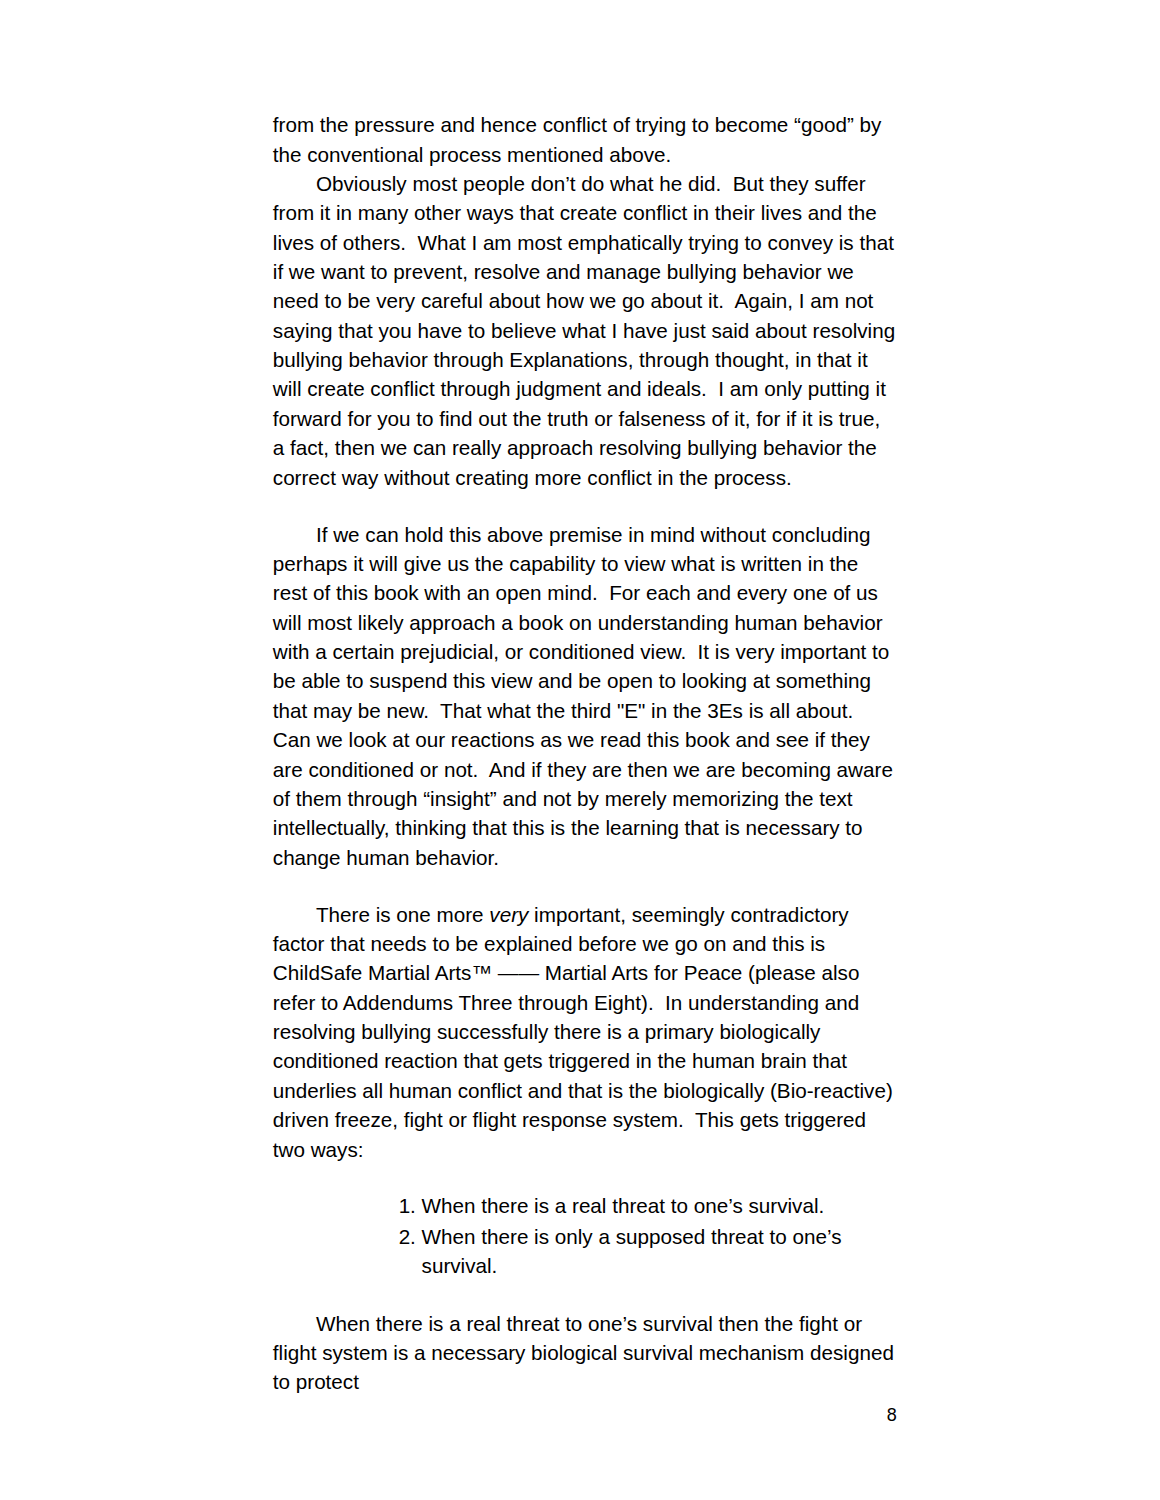from the pressure and hence conflict of trying to become “good” by the conventional process mentioned above.
Obviously most people don’t do what he did. But they suffer from it in many other ways that create conflict in their lives and the lives of others. What I am most emphatically trying to convey is that if we want to prevent, resolve and manage bullying behavior we need to be very careful about how we go about it. Again, I am not saying that you have to believe what I have just said about resolving bullying behavior through Explanations, through thought, in that it will create conflict through judgment and ideals. I am only putting it forward for you to find out the truth or falseness of it, for if it is true, a fact, then we can really approach resolving bullying behavior the correct way without creating more conflict in the process.
If we can hold this above premise in mind without concluding perhaps it will give us the capability to view what is written in the rest of this book with an open mind. For each and every one of us will most likely approach a book on understanding human behavior with a certain prejudicial, or conditioned view. It is very important to be able to suspend this view and be open to looking at something that may be new. That what the third "E" in the 3Es is all about. Can we look at our reactions as we read this book and see if they are conditioned or not. And if they are then we are becoming aware of them through “insight” and not by merely memorizing the text intellectually, thinking that this is the learning that is necessary to change human behavior.
There is one more very important, seemingly contradictory factor that needs to be explained before we go on and this is ChildSafe Martial Arts™ —— Martial Arts for Peace (please also refer to Addendums Three through Eight). In understanding and resolving bullying successfully there is a primary biologically conditioned reaction that gets triggered in the human brain that underlies all human conflict and that is the biologically (Bio-reactive) driven freeze, fight or flight response system. This gets triggered two ways:
When there is a real threat to one’s survival.
When there is only a supposed threat to one’s survival.
When there is a real threat to one’s survival then the fight or flight system is a necessary biological survival mechanism designed to protect
8